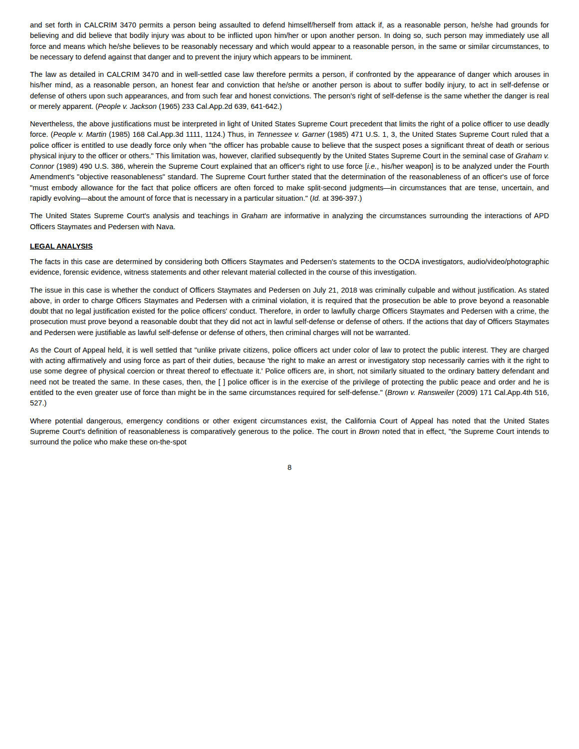and set forth in CALCRIM 3470 permits a person being assaulted to defend himself/herself from attack if, as a reasonable person, he/she had grounds for believing and did believe that bodily injury was about to be inflicted upon him/her or upon another person. In doing so, such person may immediately use all force and means which he/she believes to be reasonably necessary and which would appear to a reasonable person, in the same or similar circumstances, to be necessary to defend against that danger and to prevent the injury which appears to be imminent.
The law as detailed in CALCRIM 3470 and in well-settled case law therefore permits a person, if confronted by the appearance of danger which arouses in his/her mind, as a reasonable person, an honest fear and conviction that he/she or another person is about to suffer bodily injury, to act in self-defense or defense of others upon such appearances, and from such fear and honest convictions. The person's right of self-defense is the same whether the danger is real or merely apparent. (People v. Jackson (1965) 233 Cal.App.2d 639, 641-642.)
Nevertheless, the above justifications must be interpreted in light of United States Supreme Court precedent that limits the right of a police officer to use deadly force. (People v. Martin (1985) 168 Cal.App.3d 1111, 1124.) Thus, in Tennessee v. Garner (1985) 471 U.S. 1, 3, the United States Supreme Court ruled that a police officer is entitled to use deadly force only when "the officer has probable cause to believe that the suspect poses a significant threat of death or serious physical injury to the officer or others." This limitation was, however, clarified subsequently by the United States Supreme Court in the seminal case of Graham v. Connor (1989) 490 U.S. 386, wherein the Supreme Court explained that an officer's right to use force [i.e., his/her weapon] is to be analyzed under the Fourth Amendment's "objective reasonableness" standard. The Supreme Court further stated that the determination of the reasonableness of an officer's use of force "must embody allowance for the fact that police officers are often forced to make split-second judgments—in circumstances that are tense, uncertain, and rapidly evolving—about the amount of force that is necessary in a particular situation." (Id. at 396-397.)
The United States Supreme Court's analysis and teachings in Graham are informative in analyzing the circumstances surrounding the interactions of APD Officers Staymates and Pedersen with Nava.
LEGAL ANALYSIS
The facts in this case are determined by considering both Officers Staymates and Pedersen's statements to the OCDA investigators, audio/video/photographic evidence, forensic evidence, witness statements and other relevant material collected in the course of this investigation.
The issue in this case is whether the conduct of Officers Staymates and Pedersen on July 21, 2018 was criminally culpable and without justification. As stated above, in order to charge Officers Staymates and Pedersen with a criminal violation, it is required that the prosecution be able to prove beyond a reasonable doubt that no legal justification existed for the police officers' conduct. Therefore, in order to lawfully charge Officers Staymates and Pedersen with a crime, the prosecution must prove beyond a reasonable doubt that they did not act in lawful self-defense or defense of others. If the actions that day of Officers Staymates and Pedersen were justifiable as lawful self-defense or defense of others, then criminal charges will not be warranted.
As the Court of Appeal held, it is well settled that "unlike private citizens, police officers act under color of law to protect the public interest. They are charged with acting affirmatively and using force as part of their duties, because 'the right to make an arrest or investigatory stop necessarily carries with it the right to use some degree of physical coercion or threat thereof to effectuate it.' Police officers are, in short, not similarly situated to the ordinary battery defendant and need not be treated the same. In these cases, then, the [ ] police officer is in the exercise of the privilege of protecting the public peace and order and he is entitled to the even greater use of force than might be in the same circumstances required for self-defense." (Brown v. Ransweiler (2009) 171 Cal.App.4th 516, 527.)
Where potential dangerous, emergency conditions or other exigent circumstances exist, the California Court of Appeal has noted that the United States Supreme Court's definition of reasonableness is comparatively generous to the police. The court in Brown noted that in effect, "the Supreme Court intends to surround the police who make these on-the-spot
8